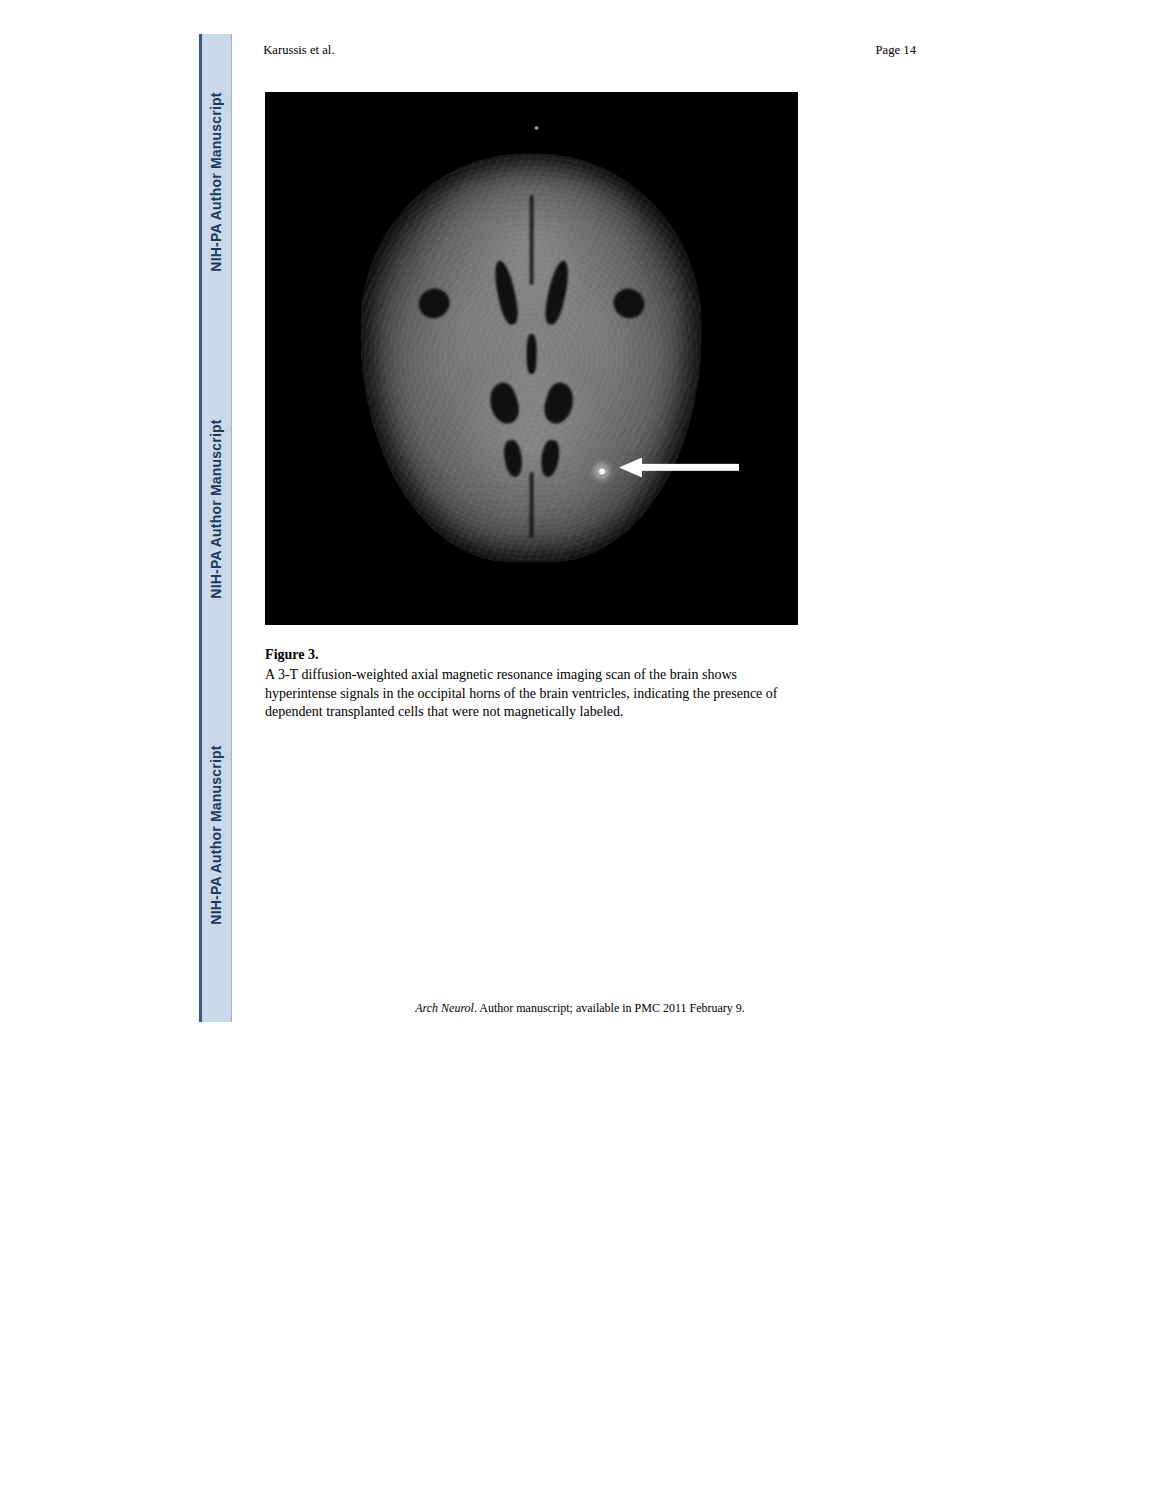NIH-PA Author Manuscript NIH-PA Author Manuscript NIH-PA Author Manuscript
Karussis et al. Page 14
Figure 3. A 3-T diffusion-weighted axial magnetic resonance imaging scan of the brain shows hyperintense signals in the occipital horns of the brain ventricles, indicating the presence of dependent transplanted cells that were not magnetically labeled.
Arch Neurol. Author manuscript; available in PMC 2011 February 9.